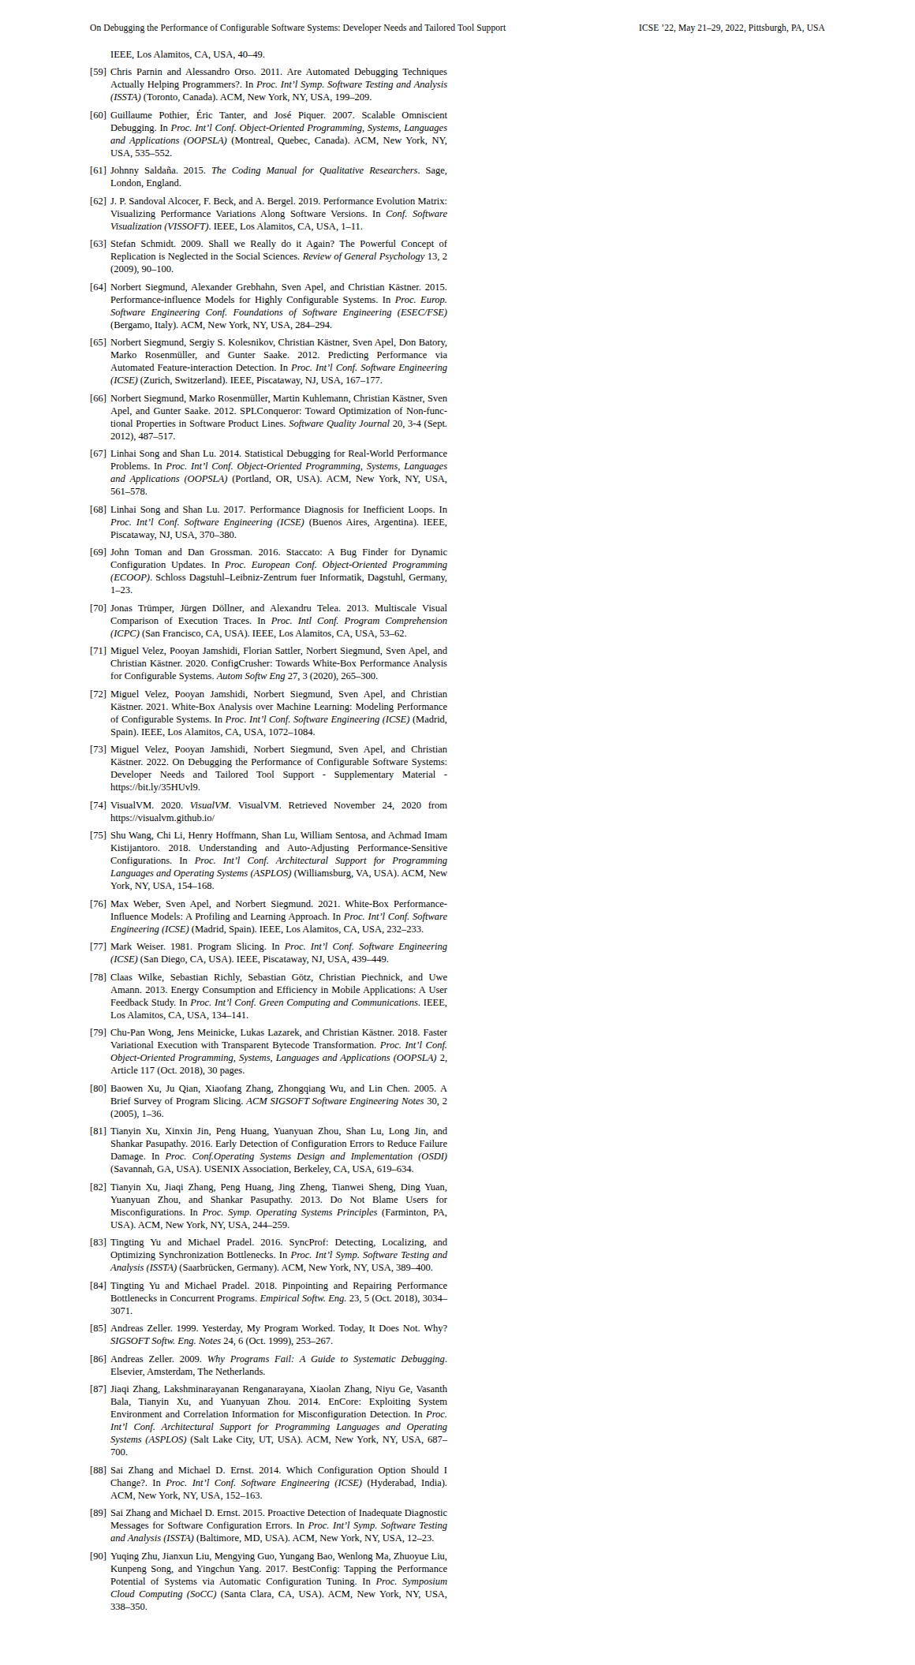On Debugging the Performance of Configurable Software Systems: Developer Needs and Tailored Tool Support
ICSE ’22, May 21–29, 2022, Pittsburgh, PA, USA
IEEE, Los Alamitos, CA, USA, 40–49.
[59] Chris Parnin and Alessandro Orso. 2011. Are Automated Debugging Techniques Actually Helping Programmers?. In Proc. Int’l Symp. Software Testing and Analysis (ISSTA) (Toronto, Canada). ACM, New York, NY, USA, 199–209.
[60] Guillaume Pothier, Éric Tanter, and José Piquer. 2007. Scalable Omniscient Debugging. In Proc. Int’l Conf. Object-Oriented Programming, Systems, Languages and Applications (OOPSLA) (Montreal, Quebec, Canada). ACM, New York, NY, USA, 535–552.
[61] Johnny Saldaña. 2015. The Coding Manual for Qualitative Researchers. Sage, London, England.
[62] J. P. Sandoval Alcocer, F. Beck, and A. Bergel. 2019. Performance Evolution Matrix: Visualizing Performance Variations Along Software Versions. In Conf. Software Visualization (VISSOFT). IEEE, Los Alamitos, CA, USA, 1–11.
[63] Stefan Schmidt. 2009. Shall we Really do it Again? The Powerful Concept of Replication is Neglected in the Social Sciences. Review of General Psychology 13, 2 (2009), 90–100.
[64] Norbert Siegmund, Alexander Grebhahn, Sven Apel, and Christian Kästner. 2015. Performance-influence Models for Highly Configurable Systems. In Proc. Europ. Software Engineering Conf. Foundations of Software Engineering (ESEC/FSE) (Bergamo, Italy). ACM, New York, NY, USA, 284–294.
[65] Norbert Siegmund, Sergiy S. Kolesnikov, Christian Kästner, Sven Apel, Don Batory, Marko Rosenmüller, and Gunter Saake. 2012. Predicting Performance via Automated Feature-interaction Detection. In Proc. Int’l Conf. Software Engineering (ICSE) (Zurich, Switzerland). IEEE, Piscataway, NJ, USA, 167–177.
[66] Norbert Siegmund, Marko Rosenmüller, Martin Kuhlemann, Christian Kästner, Sven Apel, and Gunter Saake. 2012. SPLConqueror: Toward Optimization of Non-functional Properties in Software Product Lines. Software Quality Journal 20, 3-4 (Sept. 2012), 487–517.
[67] Linhai Song and Shan Lu. 2014. Statistical Debugging for Real-World Performance Problems. In Proc. Int’l Conf. Object-Oriented Programming, Systems, Languages and Applications (OOPSLA) (Portland, OR, USA). ACM, New York, NY, USA, 561–578.
[68] Linhai Song and Shan Lu. 2017. Performance Diagnosis for Inefficient Loops. In Proc. Int’l Conf. Software Engineering (ICSE) (Buenos Aires, Argentina). IEEE, Piscataway, NJ, USA, 370–380.
[69] John Toman and Dan Grossman. 2016. Staccato: A Bug Finder for Dynamic Configuration Updates. In Proc. European Conf. Object-Oriented Programming (ECOOP). Schloss Dagstuhl–Leibniz-Zentrum fuer Informatik, Dagstuhl, Germany, 1–23.
[70] Jonas Trümper, Jürgen Döllner, and Alexandru Telea. 2013. Multiscale Visual Comparison of Execution Traces. In Proc. Intl Conf. Program Comprehension (ICPC) (San Francisco, CA, USA). IEEE, Los Alamitos, CA, USA, 53–62.
[71] Miguel Velez, Pooyan Jamshidi, Florian Sattler, Norbert Siegmund, Sven Apel, and Christian Kästner. 2020. ConfigCrusher: Towards White-Box Performance Analysis for Configurable Systems. Autom Softw Eng 27, 3 (2020), 265–300.
[72] Miguel Velez, Pooyan Jamshidi, Norbert Siegmund, Sven Apel, and Christian Kästner. 2021. White-Box Analysis over Machine Learning: Modeling Performance of Configurable Systems. In Proc. Int’l Conf. Software Engineering (ICSE) (Madrid, Spain). IEEE, Los Alamitos, CA, USA, 1072–1084.
[73] Miguel Velez, Pooyan Jamshidi, Norbert Siegmund, Sven Apel, and Christian Kästner. 2022. On Debugging the Performance of Configurable Software Systems: Developer Needs and Tailored Tool Support - Supplementary Material - https://bit.ly/35HUvl9.
[74] VisualVM. 2020. VisualVM. VisualVM. Retrieved November 24, 2020 from https://visualvm.github.io/
[75] Shu Wang, Chi Li, Henry Hoffmann, Shan Lu, William Sentosa, and Achmad Imam Kistijantoro. 2018. Understanding and Auto-Adjusting Performance-Sensitive Configurations. In Proc. Int’l Conf. Architectural Support for Programming Languages and Operating Systems (ASPLOS) (Williamsburg, VA, USA). ACM, New York, NY, USA, 154–168.
[76] Max Weber, Sven Apel, and Norbert Siegmund. 2021. White-Box Performance-Influence Models: A Profiling and Learning Approach. In Proc. Int’l Conf. Software Engineering (ICSE) (Madrid, Spain). IEEE, Los Alamitos, CA, USA, 232–233.
[77] Mark Weiser. 1981. Program Slicing. In Proc. Int’l Conf. Software Engineering (ICSE) (San Diego, CA, USA). IEEE, Piscataway, NJ, USA, 439–449.
[78] Claas Wilke, Sebastian Richly, Sebastian Götz, Christian Piechnick, and Uwe Amann. 2013. Energy Consumption and Efficiency in Mobile Applications: A User Feedback Study. In Proc. Int’l Conf. Green Computing and Communications. IEEE, Los Alamitos, CA, USA, 134–141.
[79] Chu-Pan Wong, Jens Meinicke, Lukas Lazarek, and Christian Kästner. 2018. Faster Variational Execution with Transparent Bytecode Transformation. Proc. Int’l Conf. Object-Oriented Programming, Systems, Languages and Applications (OOPSLA) 2, Article 117 (Oct. 2018), 30 pages.
[80] Baowen Xu, Ju Qian, Xiaofang Zhang, Zhongqiang Wu, and Lin Chen. 2005. A Brief Survey of Program Slicing. ACM SIGSOFT Software Engineering Notes 30, 2 (2005), 1–36.
[81] Tianyin Xu, Xinxin Jin, Peng Huang, Yuanyuan Zhou, Shan Lu, Long Jin, and Shankar Pasupathy. 2016. Early Detection of Configuration Errors to Reduce Failure Damage. In Proc. Conf.Operating Systems Design and Implementation (OSDI) (Savannah, GA, USA). USENIX Association, Berkeley, CA, USA, 619–634.
[82] Tianyin Xu, Jiaqi Zhang, Peng Huang, Jing Zheng, Tianwei Sheng, Ding Yuan, Yuanyuan Zhou, and Shankar Pasupathy. 2013. Do Not Blame Users for Misconfigurations. In Proc. Symp. Operating Systems Principles (Farminton, PA, USA). ACM, New York, NY, USA, 244–259.
[83] Tingting Yu and Michael Pradel. 2016. SyncProf: Detecting, Localizing, and Optimizing Synchronization Bottlenecks. In Proc. Int’l Symp. Software Testing and Analysis (ISSTA) (Saarbrücken, Germany). ACM, New York, NY, USA, 389–400.
[84] Tingting Yu and Michael Pradel. 2018. Pinpointing and Repairing Performance Bottlenecks in Concurrent Programs. Empirical Softw. Eng. 23, 5 (Oct. 2018), 3034–3071.
[85] Andreas Zeller. 1999. Yesterday, My Program Worked. Today, It Does Not. Why? SIGSOFT Softw. Eng. Notes 24, 6 (Oct. 1999), 253–267.
[86] Andreas Zeller. 2009. Why Programs Fail: A Guide to Systematic Debugging. Elsevier, Amsterdam, The Netherlands.
[87] Jiaqi Zhang, Lakshminarayanan Renganarayana, Xiaolan Zhang, Niyu Ge, Vasanth Bala, Tianyin Xu, and Yuanyuan Zhou. 2014. EnCore: Exploiting System Environment and Correlation Information for Misconfiguration Detection. In Proc. Int’l Conf. Architectural Support for Programming Languages and Operating Systems (ASPLOS) (Salt Lake City, UT, USA). ACM, New York, NY, USA, 687–700.
[88] Sai Zhang and Michael D. Ernst. 2014. Which Configuration Option Should I Change?. In Proc. Int’l Conf. Software Engineering (ICSE) (Hyderabad, India). ACM, New York, NY, USA, 152–163.
[89] Sai Zhang and Michael D. Ernst. 2015. Proactive Detection of Inadequate Diagnostic Messages for Software Configuration Errors. In Proc. Int’l Symp. Software Testing and Analysis (ISSTA) (Baltimore, MD, USA). ACM, New York, NY, USA, 12–23.
[90] Yuqing Zhu, Jianxun Liu, Mengying Guo, Yungang Bao, Wenlong Ma, Zhuoyue Liu, Kunpeng Song, and Yingchun Yang. 2017. BestConfig: Tapping the Performance Potential of Systems via Automatic Configuration Tuning. In Proc. Symposium Cloud Computing (SoCC) (Santa Clara, CA, USA). ACM, New York, NY, USA, 338–350.